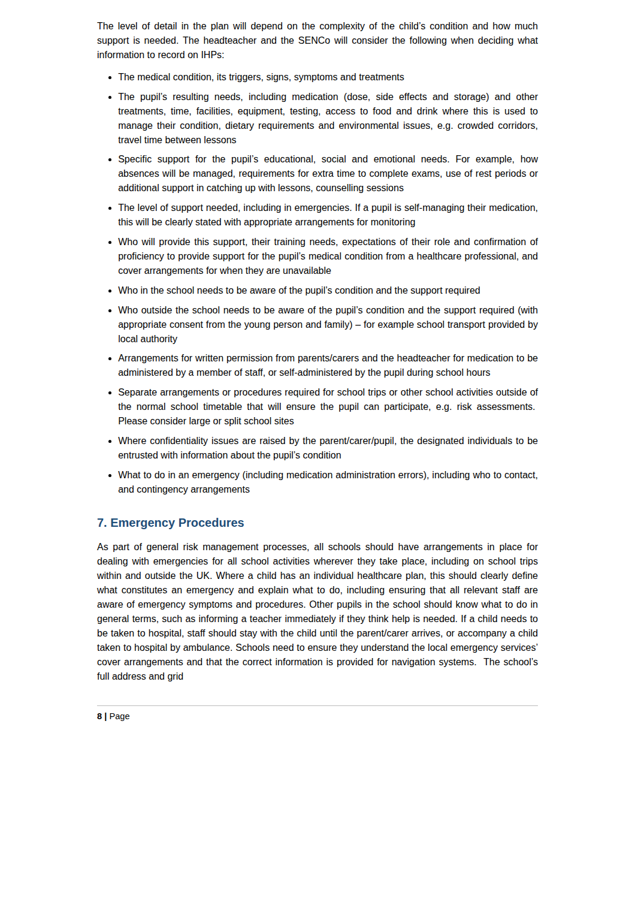The level of detail in the plan will depend on the complexity of the child’s condition and how much support is needed. The headteacher and the SENCo will consider the following when deciding what information to record on IHPs:
The medical condition, its triggers, signs, symptoms and treatments
The pupil’s resulting needs, including medication (dose, side effects and storage) and other treatments, time, facilities, equipment, testing, access to food and drink where this is used to manage their condition, dietary requirements and environmental issues, e.g. crowded corridors, travel time between lessons
Specific support for the pupil’s educational, social and emotional needs. For example, how absences will be managed, requirements for extra time to complete exams, use of rest periods or additional support in catching up with lessons, counselling sessions
The level of support needed, including in emergencies. If a pupil is self-managing their medication, this will be clearly stated with appropriate arrangements for monitoring
Who will provide this support, their training needs, expectations of their role and confirmation of proficiency to provide support for the pupil’s medical condition from a healthcare professional, and cover arrangements for when they are unavailable
Who in the school needs to be aware of the pupil’s condition and the support required
Who outside the school needs to be aware of the pupil’s condition and the support required (with appropriate consent from the young person and family) – for example school transport provided by local authority
Arrangements for written permission from parents/carers and the headteacher for medication to be administered by a member of staff, or self-administered by the pupil during school hours
Separate arrangements or procedures required for school trips or other school activities outside of the normal school timetable that will ensure the pupil can participate, e.g. risk assessments. Please consider large or split school sites
Where confidentiality issues are raised by the parent/carer/pupil, the designated individuals to be entrusted with information about the pupil’s condition
What to do in an emergency (including medication administration errors), including who to contact, and contingency arrangements
7. Emergency Procedures
As part of general risk management processes, all schools should have arrangements in place for dealing with emergencies for all school activities wherever they take place, including on school trips within and outside the UK. Where a child has an individual healthcare plan, this should clearly define what constitutes an emergency and explain what to do, including ensuring that all relevant staff are aware of emergency symptoms and procedures. Other pupils in the school should know what to do in general terms, such as informing a teacher immediately if they think help is needed. If a child needs to be taken to hospital, staff should stay with the child until the parent/carer arrives, or accompany a child taken to hospital by ambulance. Schools need to ensure they understand the local emergency services’ cover arrangements and that the correct information is provided for navigation systems. The school’s full address and grid
8 | Page